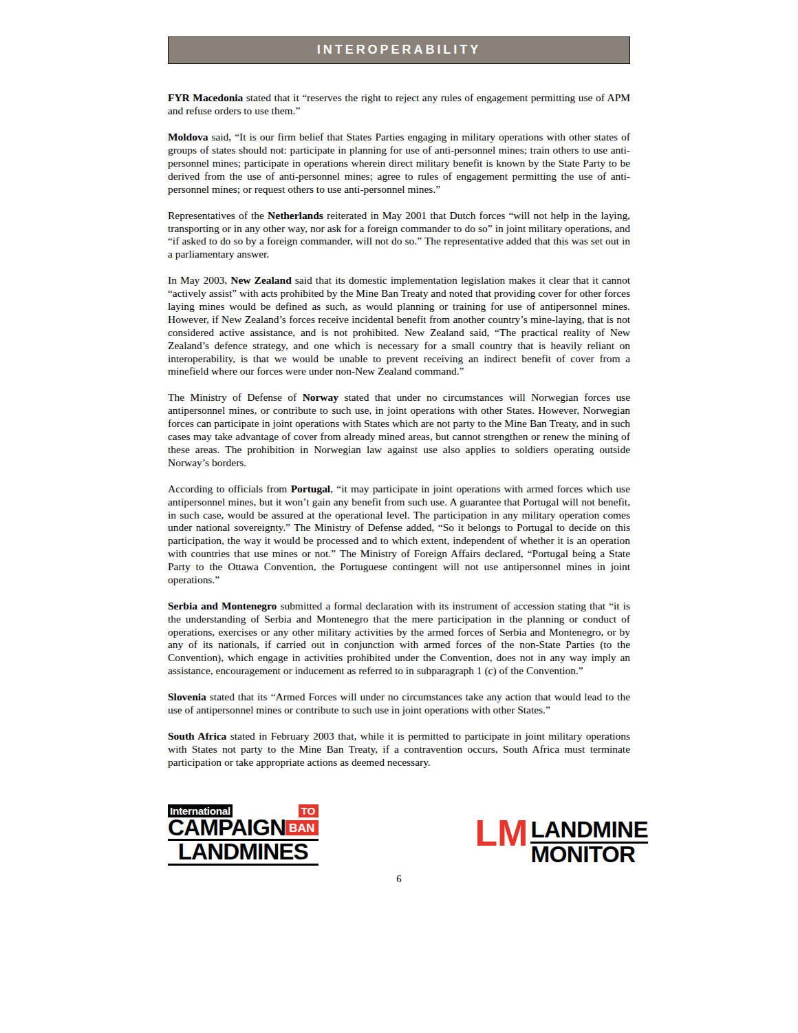INTEROPERABILITY
FYR Macedonia stated that it “reserves the right to reject any rules of engagement permitting use of APM and refuse orders to use them.”
Moldova said, “It is our firm belief that States Parties engaging in military operations with other states of groups of states should not: participate in planning for use of anti-personnel mines; train others to use anti-personnel mines; participate in operations wherein direct military benefit is known by the State Party to be derived from the use of anti-personnel mines; agree to rules of engagement permitting the use of anti-personnel mines; or request others to use anti-personnel mines.”
Representatives of the Netherlands reiterated in May 2001 that Dutch forces “will not help in the laying, transporting or in any other way, nor ask for a foreign commander to do so” in joint military operations, and “if asked to do so by a foreign commander, will not do so.” The representative added that this was set out in a parliamentary answer.
In May 2003, New Zealand said that its domestic implementation legislation makes it clear that it cannot “actively assist” with acts prohibited by the Mine Ban Treaty and noted that providing cover for other forces laying mines would be defined as such, as would planning or training for use of antipersonnel mines. However, if New Zealand’s forces receive incidental benefit from another country’s mine-laying, that is not considered active assistance, and is not prohibited. New Zealand said, “The practical reality of New Zealand’s defence strategy, and one which is necessary for a small country that is heavily reliant on interoperability, is that we would be unable to prevent receiving an indirect benefit of cover from a minefield where our forces were under non-New Zealand command.”
The Ministry of Defense of Norway stated that under no circumstances will Norwegian forces use antipersonnel mines, or contribute to such use, in joint operations with other States. However, Norwegian forces can participate in joint operations with States which are not party to the Mine Ban Treaty, and in such cases may take advantage of cover from already mined areas, but cannot strengthen or renew the mining of these areas. The prohibition in Norwegian law against use also applies to soldiers operating outside Norway’s borders.
According to officials from Portugal, “it may participate in joint operations with armed forces which use antipersonnel mines, but it won’t gain any benefit from such use. A guarantee that Portugal will not benefit, in such case, would be assured at the operational level. The participation in any military operation comes under national sovereignty.” The Ministry of Defense added, “So it belongs to Portugal to decide on this participation, the way it would be processed and to which extent, independent of whether it is an operation with countries that use mines or not.” The Ministry of Foreign Affairs declared, “Portugal being a State Party to the Ottawa Convention, the Portuguese contingent will not use antipersonnel mines in joint operations.”
Serbia and Montenegro submitted a formal declaration with its instrument of accession stating that “it is the understanding of Serbia and Montenegro that the mere participation in the planning or conduct of operations, exercises or any other military activities by the armed forces of Serbia and Montenegro, or by any of its nationals, if carried out in conjunction with armed forces of the non-State Parties (to the Convention), which engage in activities prohibited under the Convention, does not in any way imply an assistance, encouragement or inducement as referred to in subparagraph 1 (c) of the Convention.”
Slovenia stated that its “Armed Forces will under no circumstances take any action that would lead to the use of antipersonnel mines or contribute to such use in joint operations with other States.”
South Africa stated in February 2003 that, while it is permitted to participate in joint military operations with States not party to the Mine Ban Treaty, if a contravention occurs, South Africa must terminate participation or take appropriate actions as deemed necessary.
| International | TO |
| CAMPAIGN | BAN |
| LANDMINES |
LM LANDMINE
MONITOR
6